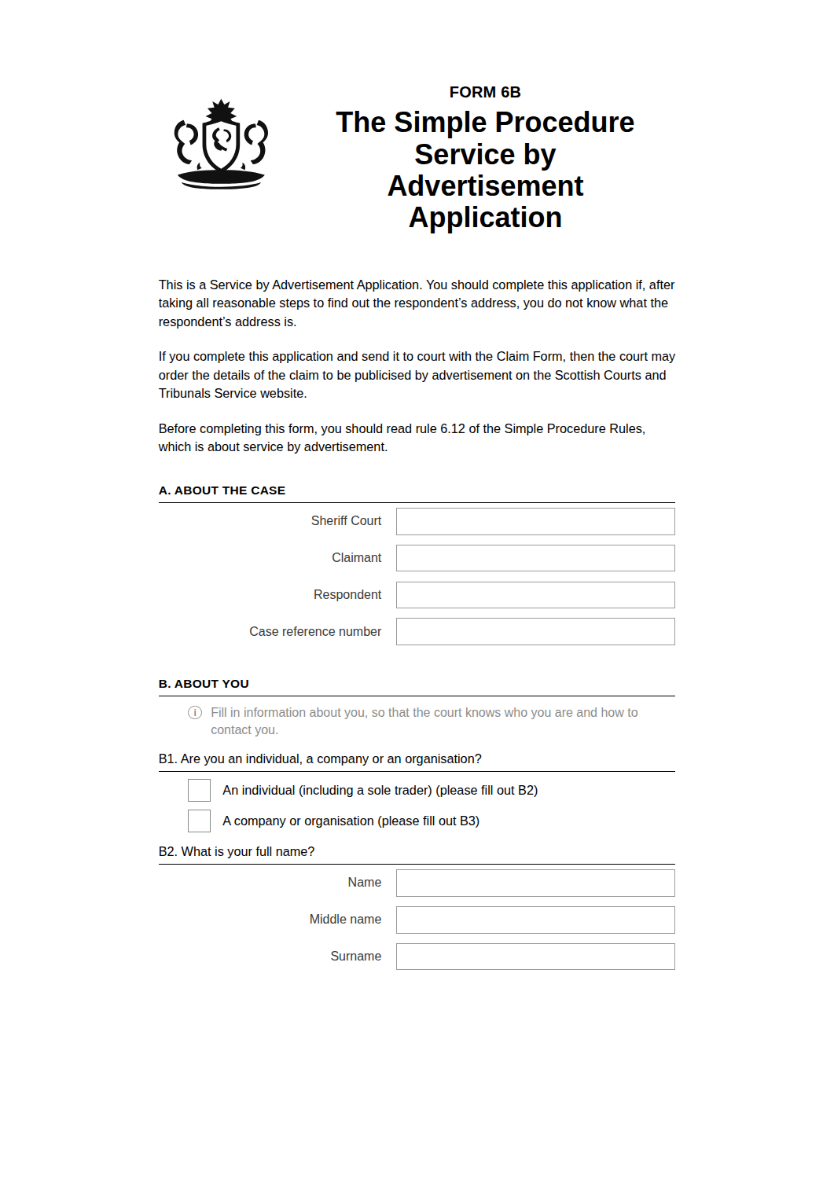FORM 6B
The Simple Procedure
Service by Advertisement
Application
This is a Service by Advertisement Application. You should complete this application if, after taking all reasonable steps to find out the respondent’s address, you do not know what the respondent’s address is.
If you complete this application and send it to court with the Claim Form, then the court may order the details of the claim to be publicised by advertisement on the Scottish Courts and Tribunals Service website.
Before completing this form, you should read rule 6.12 of the Simple Procedure Rules, which is about service by advertisement.
A. ABOUT THE CASE
Sheriff Court
Claimant
Respondent
Case reference number
B. ABOUT YOU
i Fill in information about you, so that the court knows who you are and how to contact you.
B1. Are you an individual, a company or an organisation?
An individual (including a sole trader) (please fill out B2)
A company or organisation (please fill out B3)
B2. What is your full name?
Name
Middle name
Surname